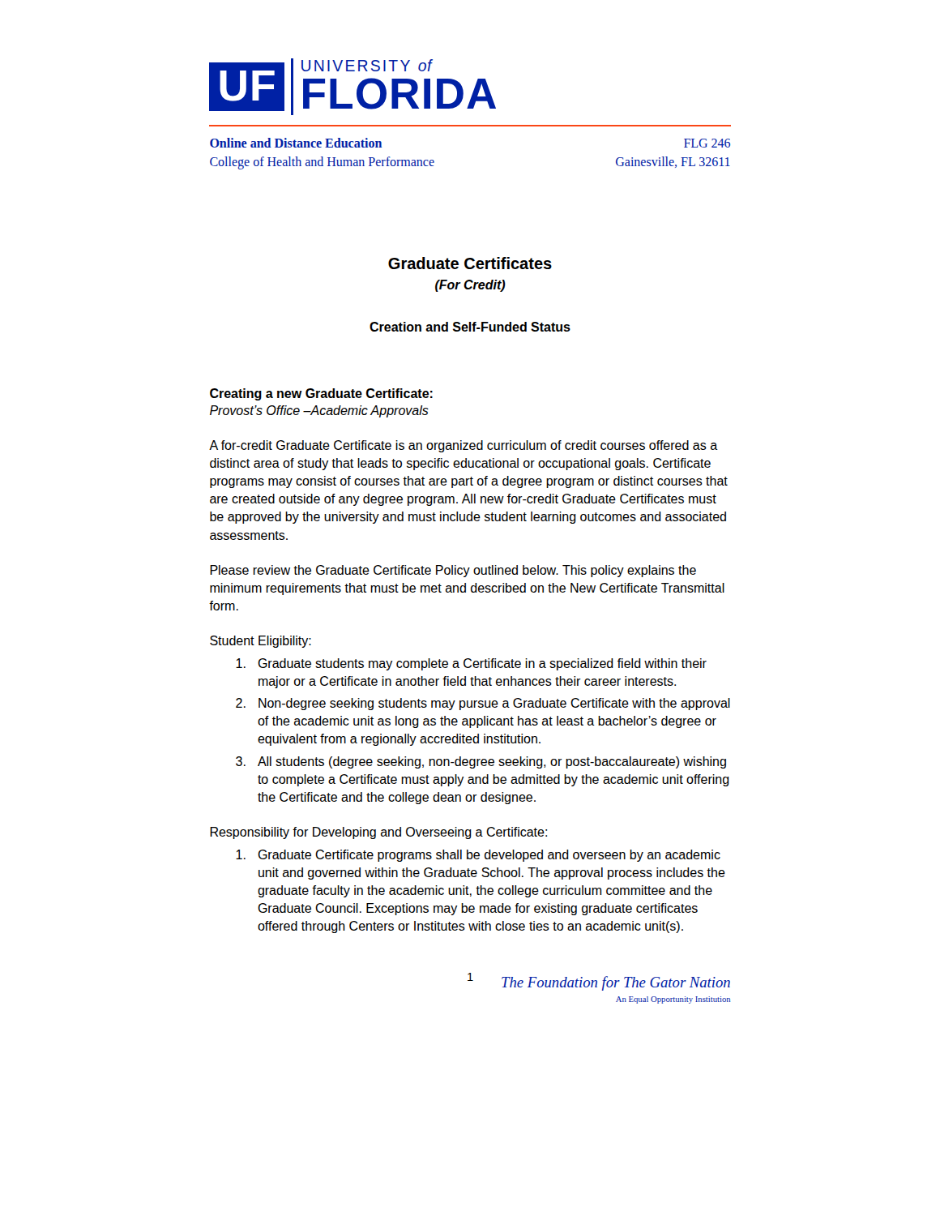UF UNIVERSITY of
FLORIDA
| Online and Distance Education | FLG 246 |
| College of Health and Human Performance | Gainesville, FL 32611 |
Graduate Certificates
(For Credit)
Creation and Self-Funded Status
Creating a new Graduate Certificate:
Provost’s Office –Academic Approvals
A for-credit Graduate Certificate is an organized curriculum of credit courses offered as a distinct area of study that leads to specific educational or occupational goals. Certificate programs may consist of courses that are part of a degree program or distinct courses that are created outside of any degree program. All new for-credit Graduate Certificates must be approved by the university and must include student learning outcomes and associated assessments.
Please review the Graduate Certificate Policy outlined below. This policy explains the minimum requirements that must be met and described on the New Certificate Transmittal form.
Student Eligibility:
Graduate students may complete a Certificate in a specialized field within their major or a Certificate in another field that enhances their career interests.
Non-degree seeking students may pursue a Graduate Certificate with the approval of the academic unit as long as the applicant has at least a bachelor’s degree or equivalent from a regionally accredited institution.
All students (degree seeking, non-degree seeking, or post-baccalaureate) wishing to complete a Certificate must apply and be admitted by the academic unit offering the Certificate and the college dean or designee.
Responsibility for Developing and Overseeing a Certificate:
Graduate Certificate programs shall be developed and overseen by an academic unit and governed within the Graduate School. The approval process includes the graduate faculty in the academic unit, the college curriculum committee and the Graduate Council. Exceptions may be made for existing graduate certificates offered through Centers or Institutes with close ties to an academic unit(s).
1
The Foundation for The Gator Nation
An Equal Opportunity Institution